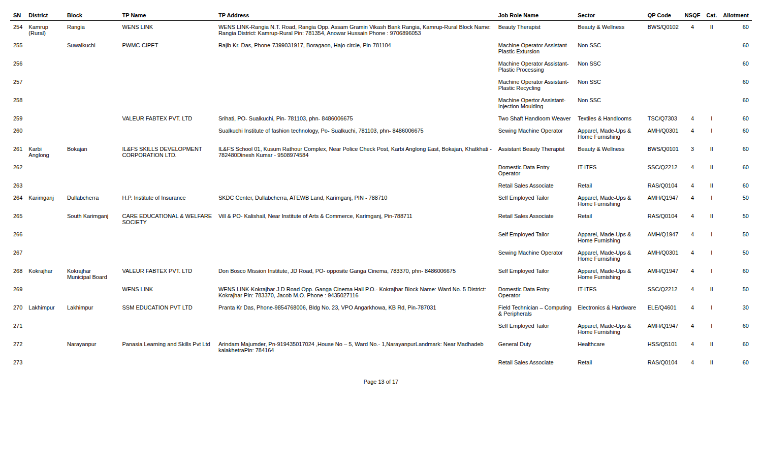| SN | District | Block | TP Name | TP Address | Job Role Name | Sector | QP Code | NSQF | Cat. | Allotment |
| --- | --- | --- | --- | --- | --- | --- | --- | --- | --- | --- |
| 254 | Kamrup (Rural) | Rangia | WENS LINK | WENS LINK-Rangia N.T. Road, Rangia Opp. Assam Gramin Vikash Bank Rangia, Kamrup-Rural Block Name: Rangia District: Kamrup-Rural Pin: 781354, Anowar Hussain Phone : 9706896053 | Beauty Therapist | Beauty & Wellness | BWS/Q0102 | 4 | II | 60 |
| 255 | | Suwalkuchi | PWMC-CIPET | Rajib Kr. Das, Phone-7399031917, Boragaon, Hajo circle, Pin-781104 | Machine Operator Assistant-Plastic Extursion | Non SSC | | | | 60 |
| 256 | | | | | Machine Operator Assistant-Plastic Processing | Non SSC | | | | 60 |
| 257 | | | | | Machine Operator Assistant-Plastic Recycling | Non SSC | | | | 60 |
| 258 | | | | | Machine Opertor Assistant-Injection Moulding | Non SSC | | | | 60 |
| 259 | | | VALEUR FABTEX PVT. LTD | Srihati, PO- Sualkuchi, Pin- 781103, phn- 8486006675 | Two Shaft Handloom Weaver | Textiles & Handlooms | TSC/Q7303 | 4 | I | 60 |
| 260 | | | | Sualkuchi Institute of fashion technology, Po- Sualkuchi, 781103, phn- 8486006675 | Sewing Machine Operator | Apparel, Made-Ups & Home Furnishing | AMH/Q0301 | 4 | I | 60 |
| 261 | Karbi Anglong | Bokajan | IL&FS SKILLS DEVELOPMENT CORPORATION LTD. | IL&FS School 01, Kusum Rathour Complex, Near Police Check Post, Karbi Anglong East, Bokajan, Khatkhati - 782480Dinesh Kumar - 9508974584 | Assistant Beauty Therapist | Beauty & Wellness | BWS/Q0101 | 3 | II | 60 |
| 262 | | | | | Domestic Data Entry Operator | IT-ITES | SSC/Q2212 | 4 | II | 60 |
| 263 | | | | | Retail Sales Associate | Retail | RAS/Q0104 | 4 | II | 60 |
| 264 | Karimganj | Dullabcherra | H.P. Institute of Insurance | SKDC Center, Dullabcherra, ATEWB Land, Karimganj, PIN - 788710 | Self Employed Tailor | Apparel, Made-Ups & Home Furnishing | AMH/Q1947 | 4 | I | 50 |
| 265 | | South Karimganj | CARE EDUCATIONAL & WELFARE SOCIETY | Vill & PO- Kalishail, Near Institute of Arts & Commerce, Karimganj, Pin-788711 | Retail Sales Associate | Retail | RAS/Q0104 | 4 | II | 50 |
| 266 | | | | | Self Employed Tailor | Apparel, Made-Ups & Home Furnishing | AMH/Q1947 | 4 | I | 50 |
| 267 | | | | | Sewing Machine Operator | Apparel, Made-Ups & Home Furnishing | AMH/Q0301 | 4 | I | 50 |
| 268 | Kokrajhar | Kokrajhar Municipal Board | VALEUR FABTEX PVT. LTD | Don Bosco Mission Institute, JD Road, PO- opposite Ganga Cinema, 783370, phn- 8486006675 | Self Employed Tailor | Apparel, Made-Ups & Home Furnishing | AMH/Q1947 | 4 | I | 60 |
| 269 | | | WENS LINK | WENS LINK-Kokrajhar J.D Road Opp. Ganga Cinema Hall P.O.- Kokrajhar Block Name: Ward No. 5 District: Kokrajhar Pin: 783370, Jacob M.O. Phone : 9435027116 | Domestic Data Entry Operator | IT-ITES | SSC/Q2212 | 4 | II | 50 |
| 270 | Lakhimpur | Lakhimpur | SSM EDUCATION PVT LTD | Pranta Kr Das, Phone-9854768006, Bldg No. 23, VPO Angarkhowa, KB Rd, Pin-787031 | Field Technician – Computing & Peripherals | Electronics & Hardware | ELE/Q4601 | 4 | I | 30 |
| 271 | | | | | Self Employed Tailor | Apparel, Made-Ups & Home Furnishing | AMH/Q1947 | 4 | I | 60 |
| 272 | | Narayanpur | Panasia Learning and Skills Pvt Ltd | Arindam Majumder, Pn-919435017024 ,House No – 5, Ward No.- 1,NarayanpurLandmark: Near Madhadeb kalakhetraPin: 784164 | General Duty | Healthcare | HSS/Q5101 | 4 | II | 60 |
| 273 | | | | | Retail Sales Associate | Retail | RAS/Q0104 | 4 | II | 60 |
| Page 13 of 17 |